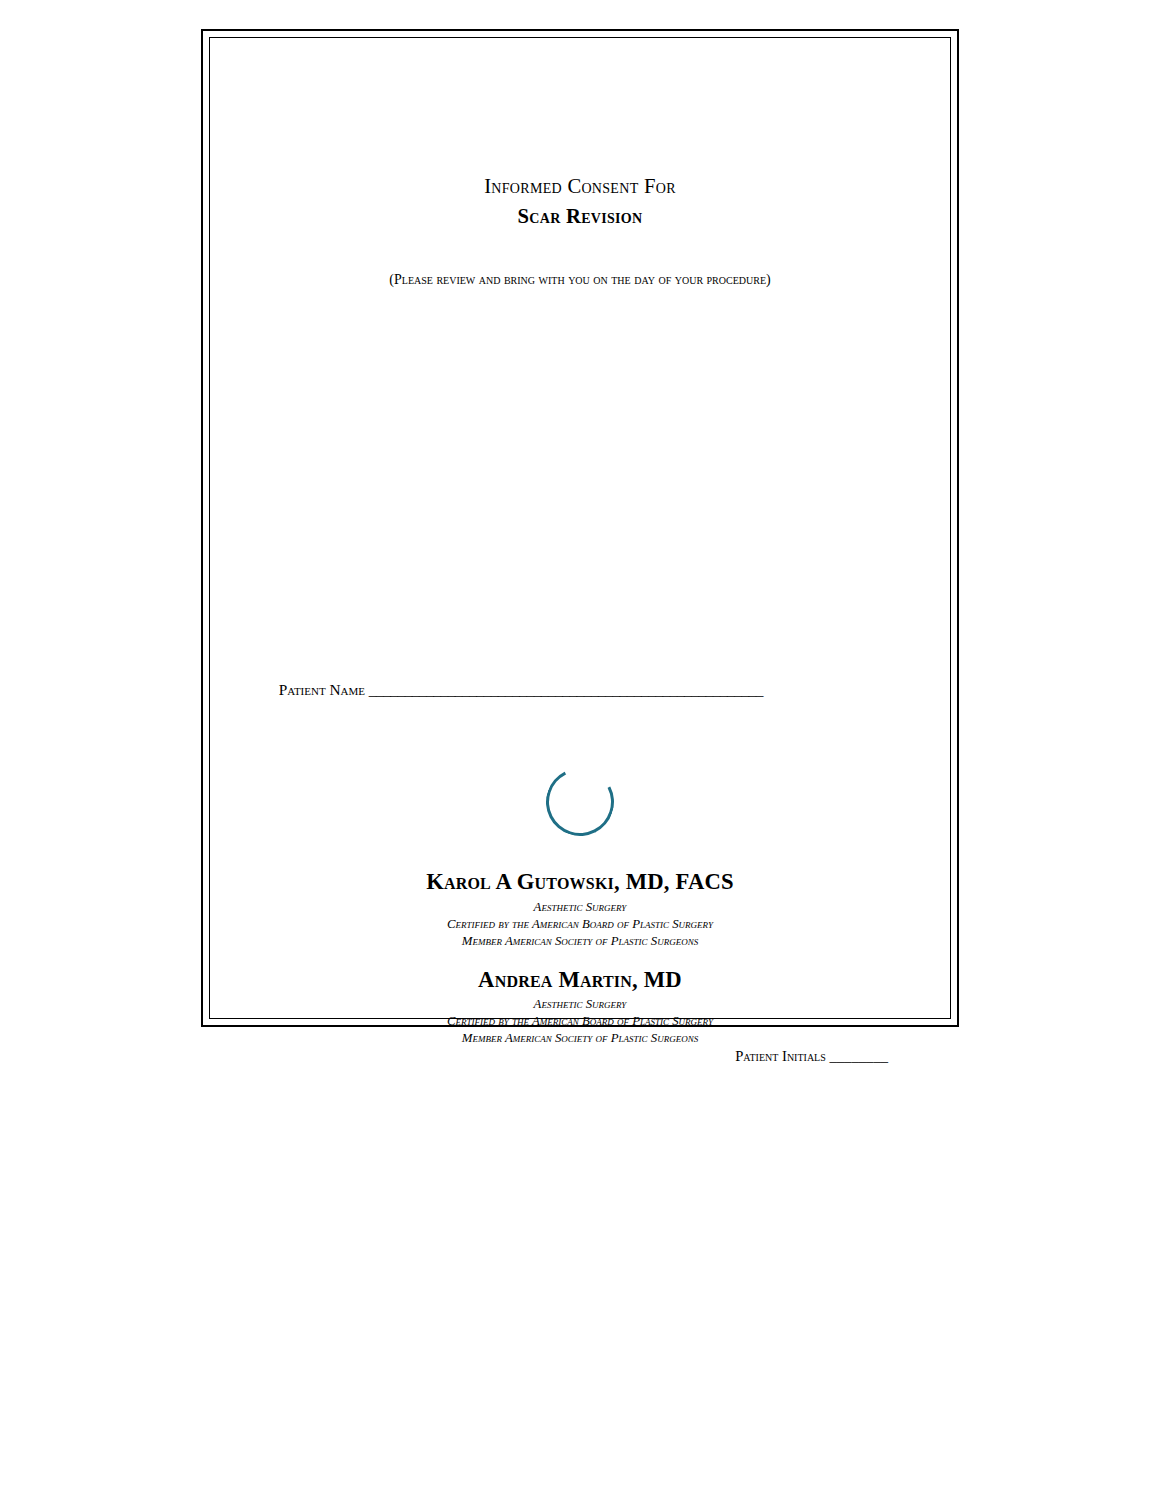Informed Consent For
Scar Revision
(Please review and bring with you on the day of your procedure)
Patient Name _______________________________________________________
Karol A Gutowski, MD, FACS
Aesthetic Surgery
Certified by the American Board of Plastic Surgery
Member American Society of Plastic Surgeons
Andrea Martin, MD
Aesthetic Surgery
Certified by the American Board of Plastic Surgery
Member American Society of Plastic Surgeons
Patient Initials ________